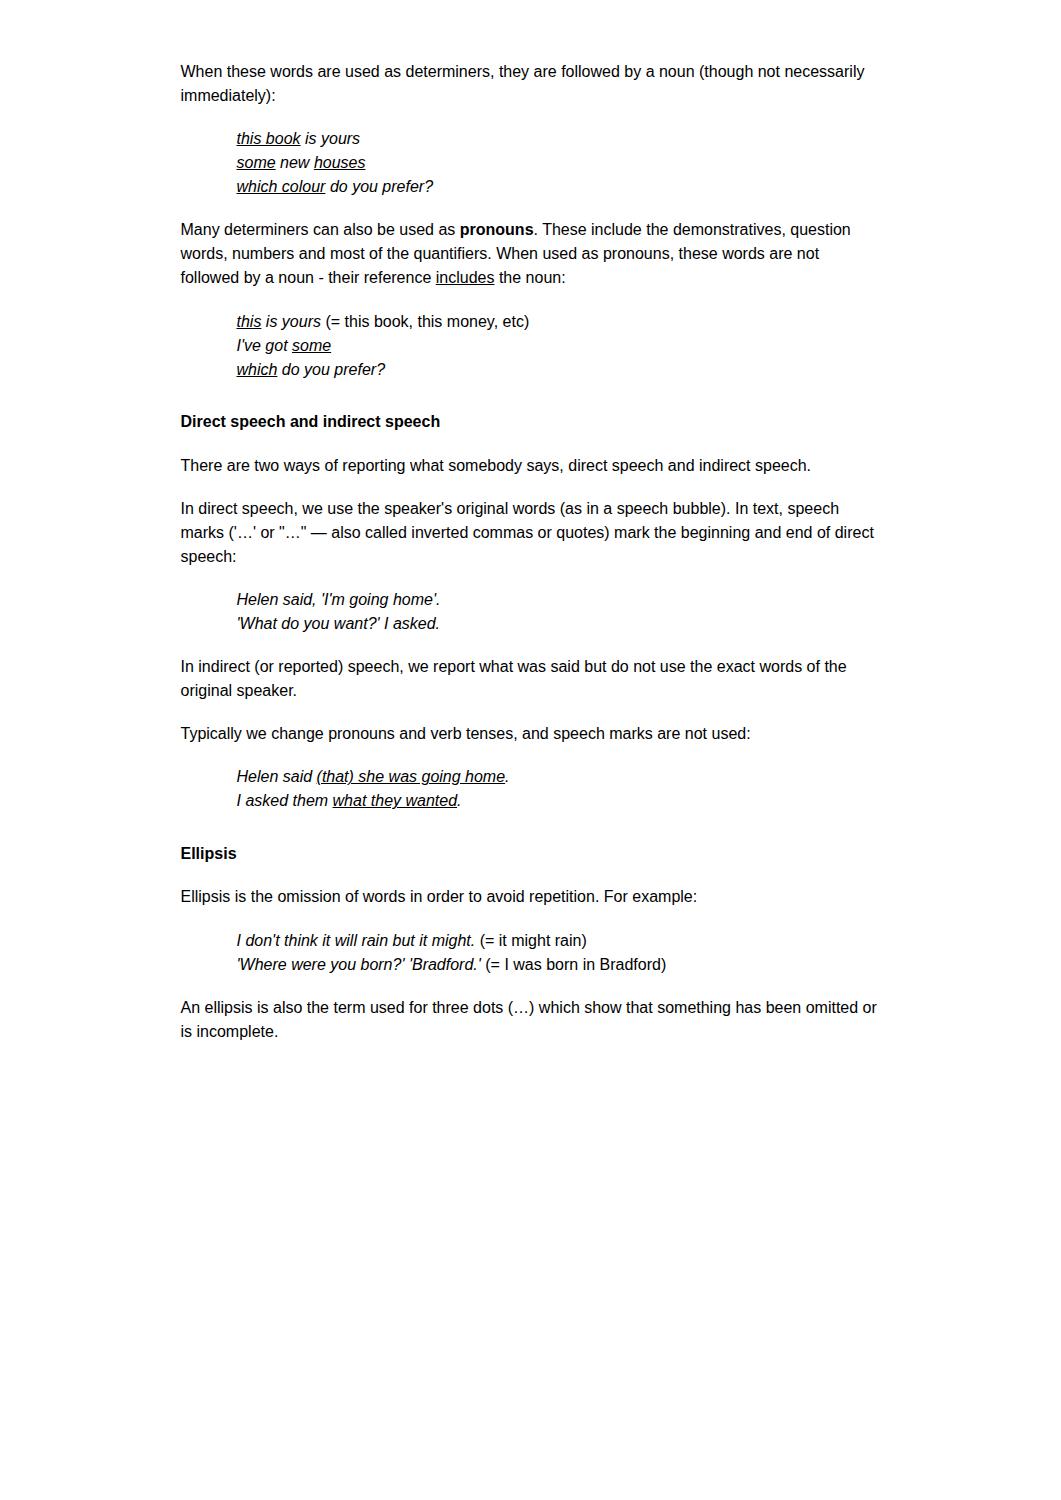When these words are used as determiners, they are followed by a noun (though not necessarily immediately):
this book is yours
some new houses
which colour do you prefer?
Many determiners can also be used as pronouns. These include the demonstratives, question words, numbers and most of the quantifiers. When used as pronouns, these words are not followed by a noun - their reference includes the noun:
this is yours (= this book, this money, etc)
I've got some
which do you prefer?
Direct speech and indirect speech
There are two ways of reporting what somebody says, direct speech and indirect speech.
In direct speech, we use the speaker's original words (as in a speech bubble). In text, speech marks ('…' or "…" — also called inverted commas or quotes) mark the beginning and end of direct speech:
Helen said, 'I'm going home'.
'What do you want?' I asked.
In indirect (or reported) speech, we report what was said but do not use the exact words of the original speaker.
Typically we change pronouns and verb tenses, and speech marks are not used:
Helen said (that) she was going home.
I asked them what they wanted.
Ellipsis
Ellipsis is the omission of words in order to avoid repetition. For example:
I don't think it will rain but it might. (= it might rain)
'Where were you born?' 'Bradford.' (= I was born in Bradford)
An ellipsis is also the term used for three dots (…) which show that something has been omitted or is incomplete.